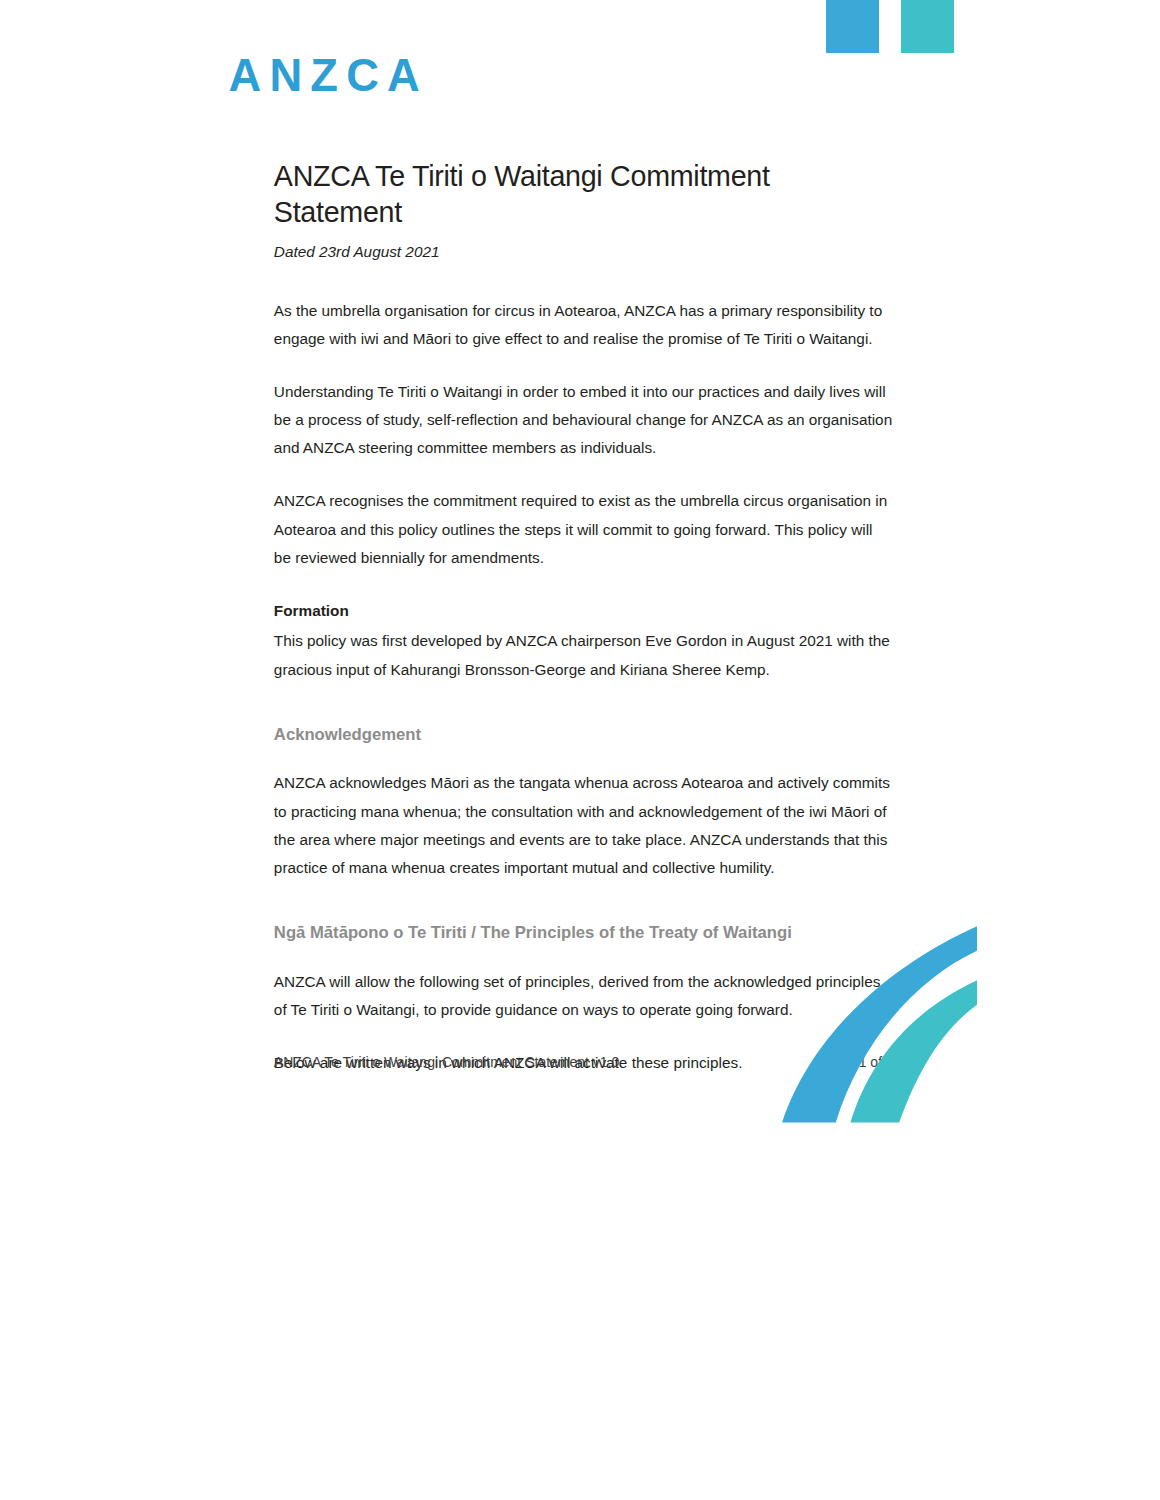ANZCA
ANZCA Te Tiriti o Waitangi Commitment Statement
Dated 23rd August 2021
As the umbrella organisation for circus in Aotearoa, ANZCA has a primary responsibility to engage with iwi and Māori to give effect to and realise the promise of Te Tiriti o Waitangi.
Understanding Te Tiriti o Waitangi in order to embed it into our practices and daily lives will be a process of study, self-reflection and behavioural change for ANZCA as an organisation and ANZCA steering committee members as individuals.
ANZCA recognises the commitment required to exist as the umbrella circus organisation in Aotearoa and this policy outlines the steps it will commit to going forward. This policy will be reviewed biennially for amendments.
Formation
This policy was first developed by ANZCA chairperson Eve Gordon in August 2021 with the gracious input of Kahurangi Bronsson-George and Kiriana Sheree Kemp.
Acknowledgement
ANZCA acknowledges Māori as the tangata whenua across Aotearoa and actively commits to practicing mana whenua; the consultation with and acknowledgement of the iwi Māori of the area where major meetings and events are to take place. ANZCA understands that this practice of mana whenua creates important mutual and collective humility.
Ngā Mātāpono o Te Tiriti / The Principles of the Treaty of Waitangi
ANZCA will allow the following set of principles, derived from the acknowledged principles of Te Tiriti o Waitangi, to provide guidance on ways to operate going forward.
Below are written ways in which ANZCA will activate these principles.
ANZCA Te Tiriti o Waitangi Commitment Statement v1.0 Page 1 of 4